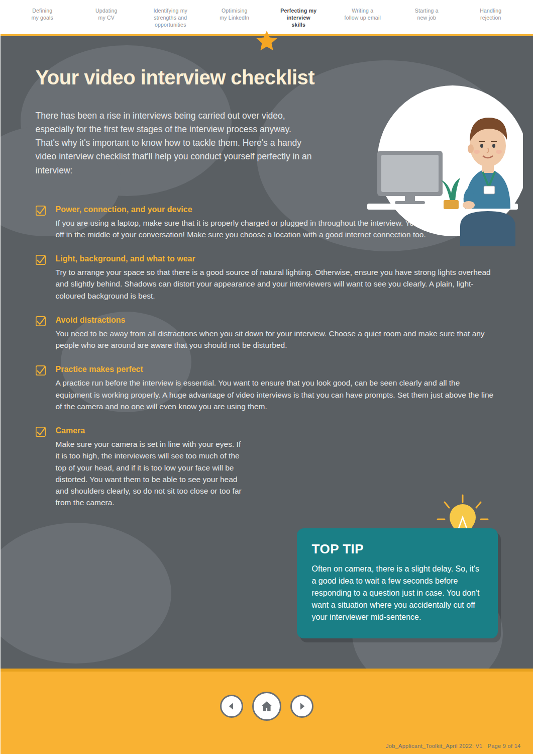Defining
my goals
Updating
my CV
Identifying my
strengths and
opportunities
Optimising
my LinkedIn
Perfecting my
interview
skills
Writing a
follow up email
Starting a
new job
Handling
rejection
Your video interview checklist
There has been a rise in interviews being carried out over video, especially for the first few stages of the interview process anyway. That's why it's important to know how to tackle them. Here's a handy video interview checklist that'll help you conduct yourself perfectly in an interview:
Power, connection, and your device
If you are using a laptop, make sure that it is properly charged or plugged in throughout the interview. You don't want to get cut off in the middle of your conversation! Make sure you choose a location with a good internet connection too.
Light, background, and what to wear
Try to arrange your space so that there is a good source of natural lighting. Otherwise, ensure you have strong lights overhead and slightly behind. Shadows can distort your appearance and your interviewers will want to see you clearly. A plain, light-coloured background is best.
Avoid distractions
You need to be away from all distractions when you sit down for your interview. Choose a quiet room and make sure that any people who are around are aware that you should not be disturbed.
Practice makes perfect
A practice run before the interview is essential. You want to ensure that you look good, can be seen clearly and all the equipment is working properly. A huge advantage of video interviews is that you can have prompts. Set them just above the line of the camera and no one will even know you are using them.
Camera
Make sure your camera is set in line with your eyes. If it is too high, the interviewers will see too much of the top of your head, and if it is too low your face will be distorted. You want them to be able to see your head and shoulders clearly, so do not sit too close or too far from the camera.
TOP TIP
Often on camera, there is a slight delay. So, it's a good idea to wait a few seconds before responding to a question just in case. You don't want a situation where you accidentally cut off your interviewer mid-sentence.
Job_Applicant_Toolkit_April 2022: V1 Page 9 of 14